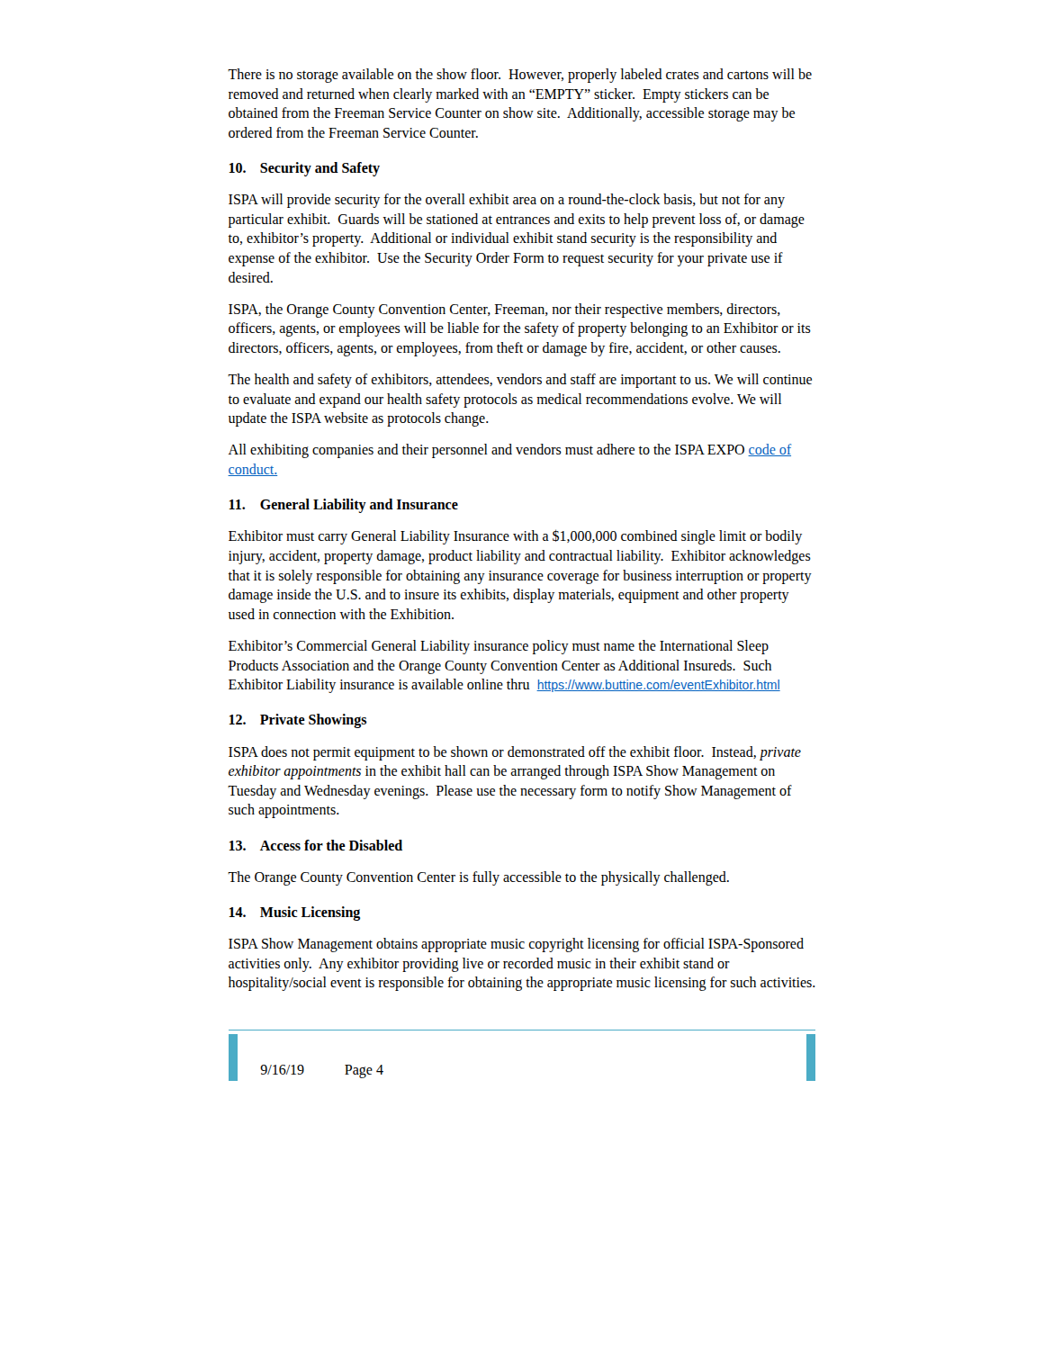There is no storage available on the show floor. However, properly labeled crates and cartons will be removed and returned when clearly marked with an “EMPTY” sticker. Empty stickers can be obtained from the Freeman Service Counter on show site. Additionally, accessible storage may be ordered from the Freeman Service Counter.
10. Security and Safety
ISPA will provide security for the overall exhibit area on a round-the-clock basis, but not for any particular exhibit. Guards will be stationed at entrances and exits to help prevent loss of, or damage to, exhibitor’s property. Additional or individual exhibit stand security is the responsibility and expense of the exhibitor. Use the Security Order Form to request security for your private use if desired.
ISPA, the Orange County Convention Center, Freeman, nor their respective members, directors, officers, agents, or employees will be liable for the safety of property belonging to an Exhibitor or its directors, officers, agents, or employees, from theft or damage by fire, accident, or other causes.
The health and safety of exhibitors, attendees, vendors and staff are important to us. We will continue to evaluate and expand our health safety protocols as medical recommendations evolve. We will update the ISPA website as protocols change.
All exhibiting companies and their personnel and vendors must adhere to the ISPA EXPO code of conduct.
11. General Liability and Insurance
Exhibitor must carry General Liability Insurance with a $1,000,000 combined single limit or bodily injury, accident, property damage, product liability and contractual liability. Exhibitor acknowledges that it is solely responsible for obtaining any insurance coverage for business interruption or property damage inside the U.S. and to insure its exhibits, display materials, equipment and other property used in connection with the Exhibition.
Exhibitor’s Commercial General Liability insurance policy must name the International Sleep Products Association and the Orange County Convention Center as Additional Insureds. Such Exhibitor Liability insurance is available online thru https://www.buttine.com/eventExhibitor.html
12. Private Showings
ISPA does not permit equipment to be shown or demonstrated off the exhibit floor. Instead, private exhibitor appointments in the exhibit hall can be arranged through ISPA Show Management on Tuesday and Wednesday evenings. Please use the necessary form to notify Show Management of such appointments.
13. Access for the Disabled
The Orange County Convention Center is fully accessible to the physically challenged.
14. Music Licensing
ISPA Show Management obtains appropriate music copyright licensing for official ISPA-Sponsored activities only. Any exhibitor providing live or recorded music in their exhibit stand or hospitality/social event is responsible for obtaining the appropriate music licensing for such activities.
9/16/19 Page 4